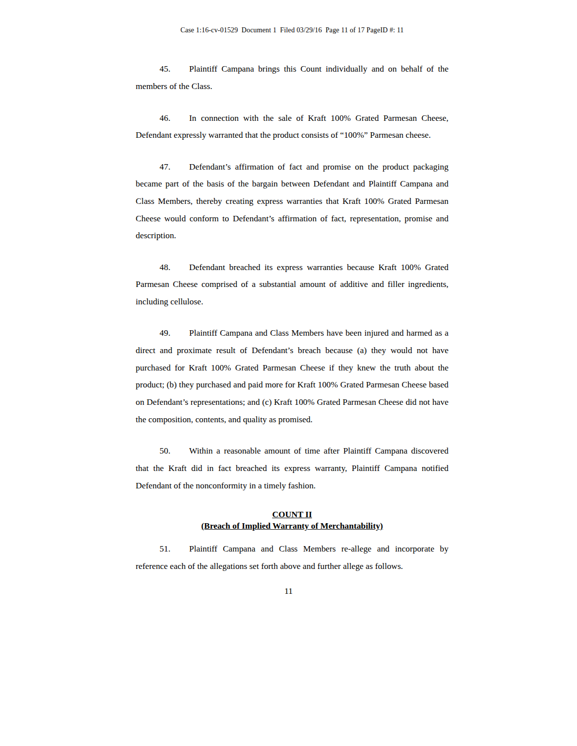Case 1:16-cv-01529 Document 1 Filed 03/29/16 Page 11 of 17 PageID #: 11
45. Plaintiff Campana brings this Count individually and on behalf of the members of the Class.
46. In connection with the sale of Kraft 100% Grated Parmesan Cheese, Defendant expressly warranted that the product consists of “100%” Parmesan cheese.
47. Defendant’s affirmation of fact and promise on the product packaging became part of the basis of the bargain between Defendant and Plaintiff Campana and Class Members, thereby creating express warranties that Kraft 100% Grated Parmesan Cheese would conform to Defendant’s affirmation of fact, representation, promise and description.
48. Defendant breached its express warranties because Kraft 100% Grated Parmesan Cheese comprised of a substantial amount of additive and filler ingredients, including cellulose.
49. Plaintiff Campana and Class Members have been injured and harmed as a direct and proximate result of Defendant’s breach because (a) they would not have purchased for Kraft 100% Grated Parmesan Cheese if they knew the truth about the product; (b) they purchased and paid more for Kraft 100% Grated Parmesan Cheese based on Defendant’s representations; and (c) Kraft 100% Grated Parmesan Cheese did not have the composition, contents, and quality as promised.
50. Within a reasonable amount of time after Plaintiff Campana discovered that the Kraft did in fact breached its express warranty, Plaintiff Campana notified Defendant of the nonconformity in a timely fashion.
COUNT II (Breach of Implied Warranty of Merchantability)
51. Plaintiff Campana and Class Members re-allege and incorporate by reference each of the allegations set forth above and further allege as follows.
11